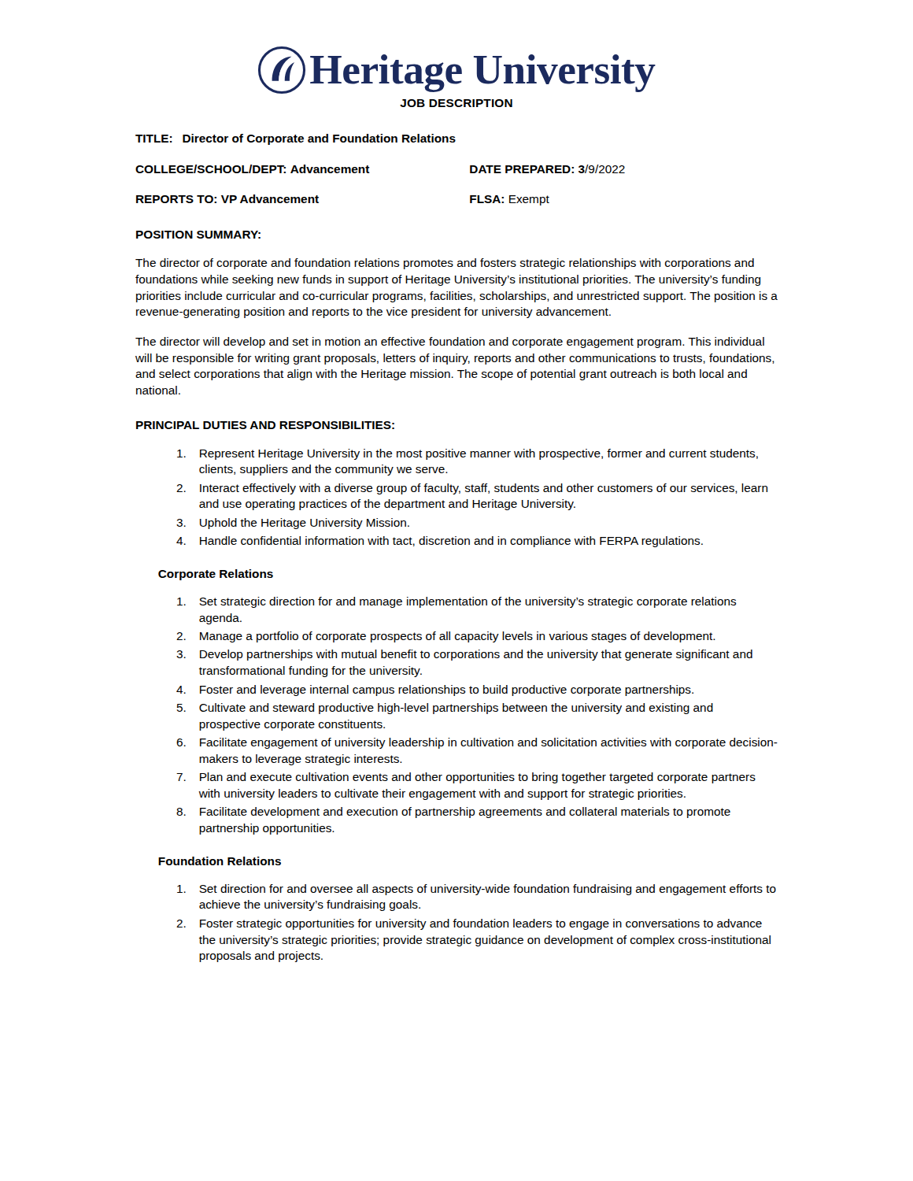Heritage University
JOB DESCRIPTION
TITLE: Director of Corporate and Foundation Relations
COLLEGE/SCHOOL/DEPT: Advancement
DATE PREPARED: 3/9/2022
REPORTS TO: VP Advancement
FLSA: Exempt
POSITION SUMMARY:
The director of corporate and foundation relations promotes and fosters strategic relationships with corporations and foundations while seeking new funds in support of Heritage University’s institutional priorities. The university’s funding priorities include curricular and co-curricular programs, facilities, scholarships, and unrestricted support. The position is a revenue-generating position and reports to the vice president for university advancement.
The director will develop and set in motion an effective foundation and corporate engagement program. This individual will be responsible for writing grant proposals, letters of inquiry, reports and other communications to trusts, foundations, and select corporations that align with the Heritage mission. The scope of potential grant outreach is both local and national.
PRINCIPAL DUTIES AND RESPONSIBILITIES:
Represent Heritage University in the most positive manner with prospective, former and current students, clients, suppliers and the community we serve.
Interact effectively with a diverse group of faculty, staff, students and other customers of our services, learn and use operating practices of the department and Heritage University.
Uphold the Heritage University Mission.
Handle confidential information with tact, discretion and in compliance with FERPA regulations.
Corporate Relations
Set strategic direction for and manage implementation of the university’s strategic corporate relations agenda.
Manage a portfolio of corporate prospects of all capacity levels in various stages of development.
Develop partnerships with mutual benefit to corporations and the university that generate significant and transformational funding for the university.
Foster and leverage internal campus relationships to build productive corporate partnerships.
Cultivate and steward productive high-level partnerships between the university and existing and prospective corporate constituents.
Facilitate engagement of university leadership in cultivation and solicitation activities with corporate decision-makers to leverage strategic interests.
Plan and execute cultivation events and other opportunities to bring together targeted corporate partners with university leaders to cultivate their engagement with and support for strategic priorities.
Facilitate development and execution of partnership agreements and collateral materials to promote partnership opportunities.
Foundation Relations
Set direction for and oversee all aspects of university-wide foundation fundraising and engagement efforts to achieve the university’s fundraising goals.
Foster strategic opportunities for university and foundation leaders to engage in conversations to advance the university’s strategic priorities; provide strategic guidance on development of complex cross-institutional proposals and projects.